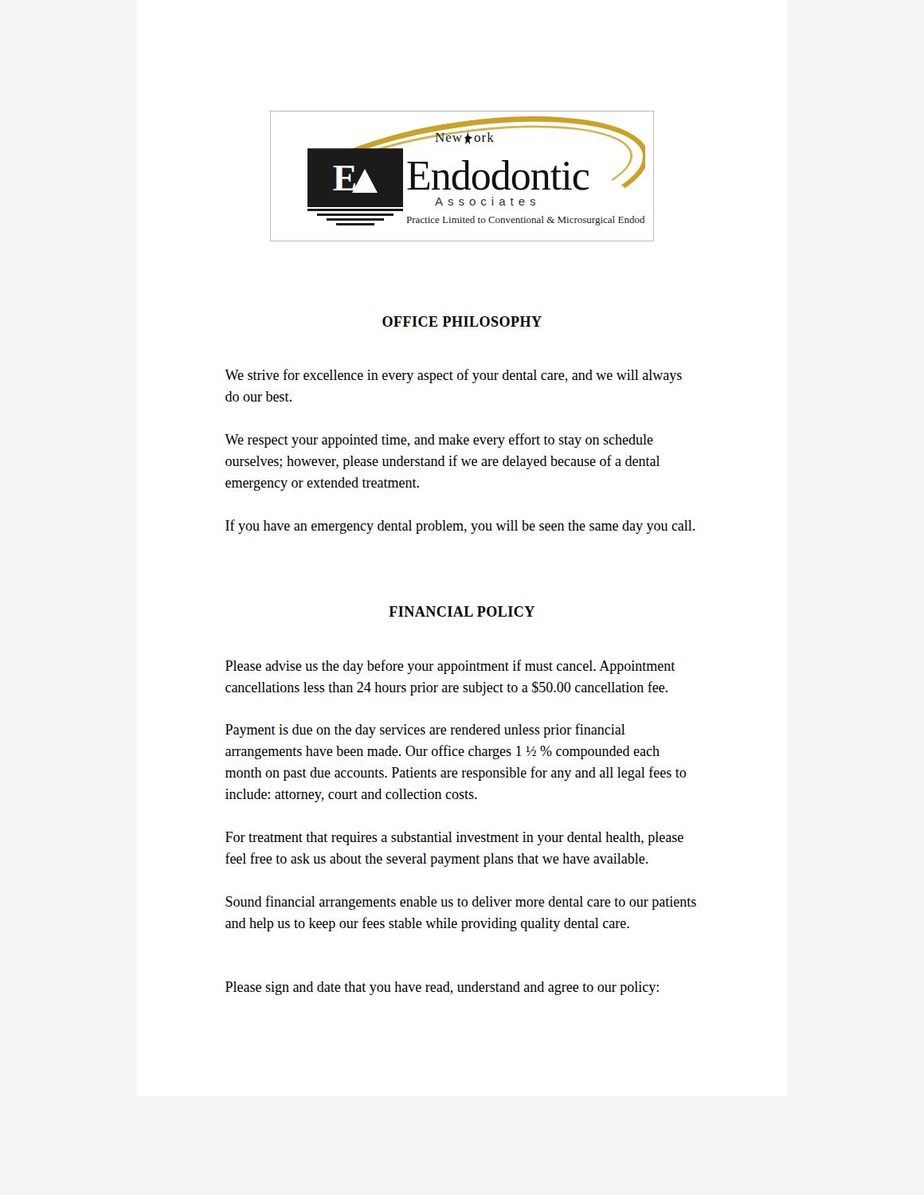New ork
E
Endodontic
Associates
Practice Limited to Conventional & Microsurgical Endodontics
OFFICE PHILOSOPHY
We strive for excellence in every aspect of your dental care, and we will always do our best.
We respect your appointed time, and make every effort to stay on schedule ourselves; however, please understand if we are delayed because of a dental emergency or extended treatment.
If you have an emergency dental problem, you will be seen the same day you call.
FINANCIAL POLICY
Please advise us the day before your appointment if must cancel. Appointment cancellations less than 24 hours prior are subject to a $50.00 cancellation fee.
Payment is due on the day services are rendered unless prior financial arrangements have been made. Our office charges 1 ½ % compounded each month on past due accounts. Patients are responsible for any and all legal fees to include: attorney, court and collection costs.
For treatment that requires a substantial investment in your dental health, please feel free to ask us about the several payment plans that we have available.
Sound financial arrangements enable us to deliver more dental care to our patients and help us to keep our fees stable while providing quality dental care.
Please sign and date that you have read, understand and agree to our policy: